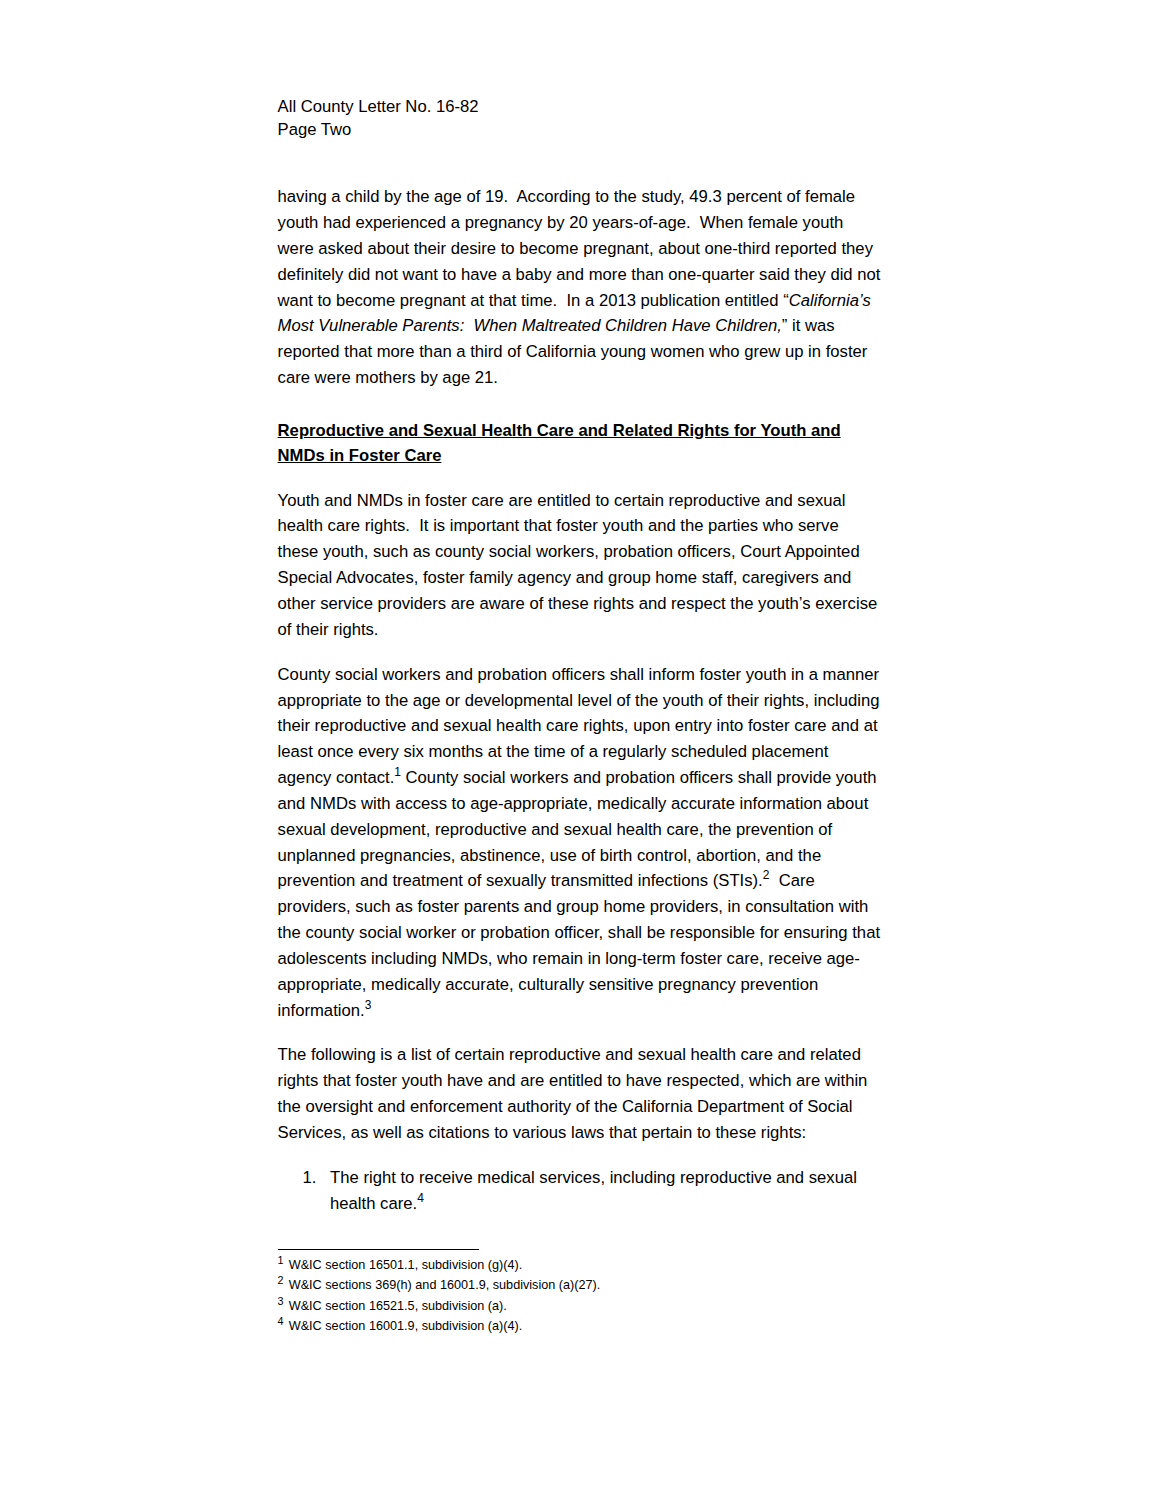All County Letter No. 16-82
Page Two
having a child by the age of 19. According to the study, 49.3 percent of female youth had experienced a pregnancy by 20 years-of-age. When female youth were asked about their desire to become pregnant, about one-third reported they definitely did not want to have a baby and more than one-quarter said they did not want to become pregnant at that time. In a 2013 publication entitled “California’s Most Vulnerable Parents: When Maltreated Children Have Children,” it was reported that more than a third of California young women who grew up in foster care were mothers by age 21.
Reproductive and Sexual Health Care and Related Rights for Youth and NMDs in Foster Care
Youth and NMDs in foster care are entitled to certain reproductive and sexual health care rights. It is important that foster youth and the parties who serve these youth, such as county social workers, probation officers, Court Appointed Special Advocates, foster family agency and group home staff, caregivers and other service providers are aware of these rights and respect the youth’s exercise of their rights.
County social workers and probation officers shall inform foster youth in a manner appropriate to the age or developmental level of the youth of their rights, including their reproductive and sexual health care rights, upon entry into foster care and at least once every six months at the time of a regularly scheduled placement agency contact.1 County social workers and probation officers shall provide youth and NMDs with access to age-appropriate, medically accurate information about sexual development, reproductive and sexual health care, the prevention of unplanned pregnancies, abstinence, use of birth control, abortion, and the prevention and treatment of sexually transmitted infections (STIs).2 Care providers, such as foster parents and group home providers, in consultation with the county social worker or probation officer, shall be responsible for ensuring that adolescents including NMDs, who remain in long-term foster care, receive age-appropriate, medically accurate, culturally sensitive pregnancy prevention information.3
The following is a list of certain reproductive and sexual health care and related rights that foster youth have and are entitled to have respected, which are within the oversight and enforcement authority of the California Department of Social Services, as well as citations to various laws that pertain to these rights:
The right to receive medical services, including reproductive and sexual health care.4
1 W&IC section 16501.1, subdivision (g)(4).
2 W&IC sections 369(h) and 16001.9, subdivision (a)(27).
3 W&IC section 16521.5, subdivision (a).
4 W&IC section 16001.9, subdivision (a)(4).